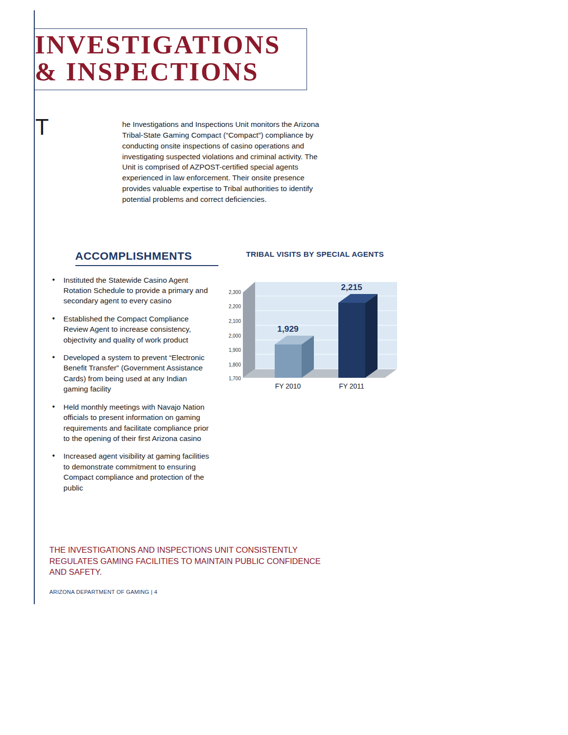INVESTIGATIONS
& INSPECTIONS
T
he Investigations and Inspections Unit monitors the Arizona Tribal-State Gaming Compact (“Compact”) compliance by conducting onsite inspections of casino operations and investigating suspected violations and criminal activity. The Unit is comprised of AZPOST-certified special agents experienced in law enforcement. Their onsite presence provides valuable expertise to Tribal authorities to identify potential problems and correct deficiencies.
ACCOMPLISHMENTS
Instituted the Statewide Casino Agent Rotation Schedule to provide a primary and secondary agent to every casino
Established the Compact Compliance Review Agent to increase consistency, objectivity and quality of work product
Developed a system to prevent “Electronic Benefit Transfer” (Government Assistance Cards) from being used at any Indian gaming facility
Held monthly meetings with Navajo Nation officials to present information on gaming requirements and facilitate compliance prior to the opening of their first Arizona casino
Increased agent visibility at gaming facilities to demonstrate commitment to ensuring Compact compliance and protection of the public
TRIBAL VISITS BY SPECIAL AGENTS
2,300 2,200 2,100 2,000 1,900 1,800 1,700 1,929 2,215 FY 2010 FY 2011
THE INVESTIGATIONS AND INSPECTIONS UNIT CONSISTENTLY REGULATES GAMING FACILITIES TO MAINTAIN PUBLIC CONFIDENCE AND SAFETY.
ARIZONA DEPARTMENT OF GAMING | 4